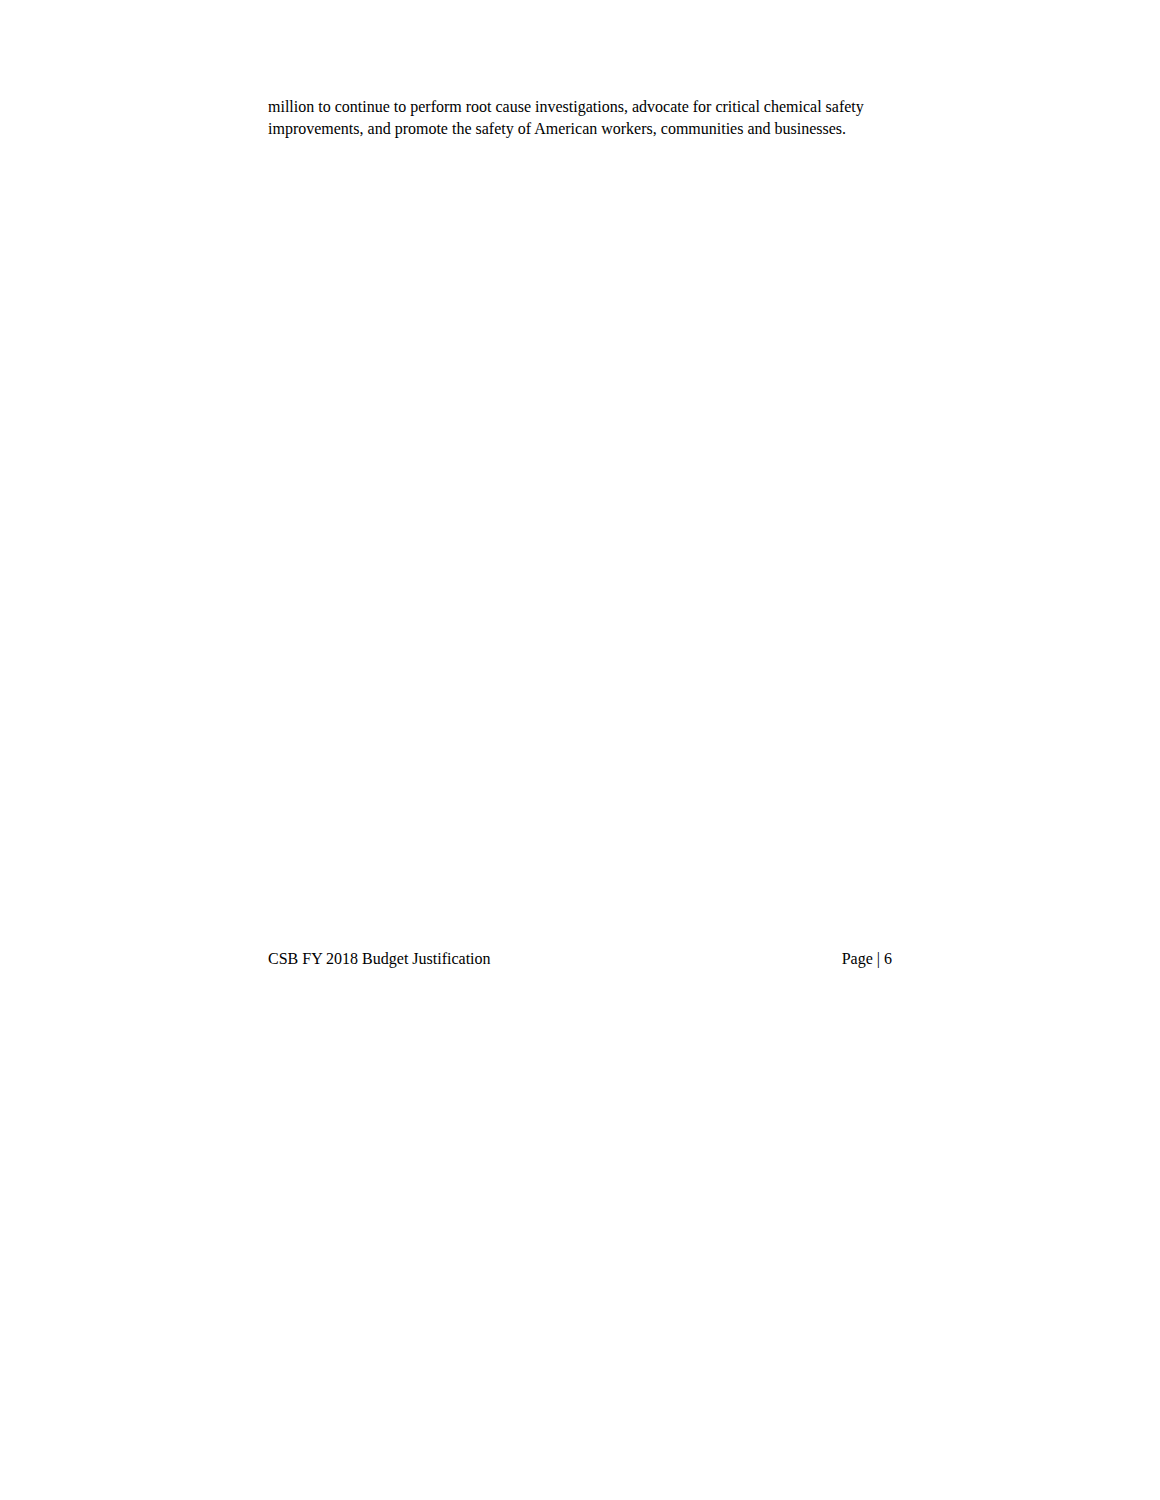million to continue to perform root cause investigations, advocate for critical chemical safety improvements, and promote the safety of American workers, communities and businesses.
CSB FY 2018 Budget Justification Page | 6